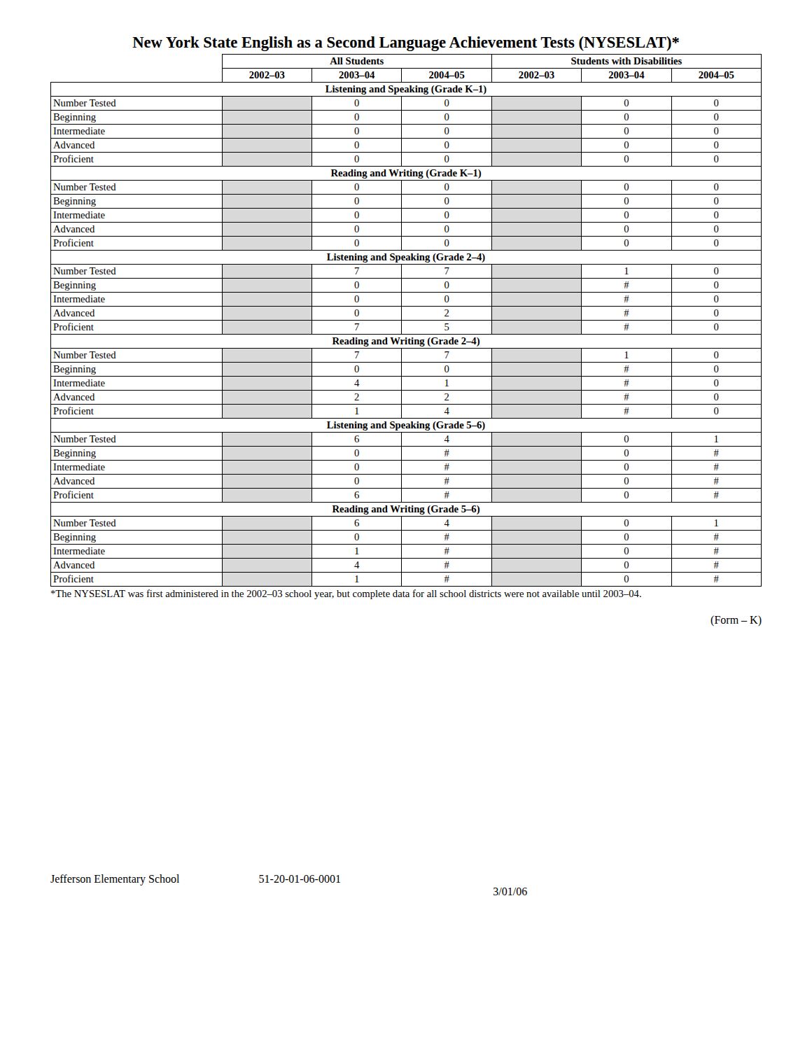New York State English as a Second Language Achievement Tests (NYSESLAT)*
| | All Students | Students with Disabilities |
| --- | --- | --- |
| 2002–03 | 2003–04 | 2004–05 | 2002–03 | 2003–04 | 2004–05 |
| Listening and Speaking (Grade K–1) |
| Number Tested | | 0 | 0 | | 0 | 0 |
| Beginning | | 0 | 0 | | 0 | 0 |
| Intermediate | | 0 | 0 | | 0 | 0 |
| Advanced | | 0 | 0 | | 0 | 0 |
| Proficient | | 0 | 0 | | 0 | 0 |
| Reading and Writing (Grade K–1) |
| Number Tested | | 0 | 0 | | 0 | 0 |
| Beginning | | 0 | 0 | | 0 | 0 |
| Intermediate | | 0 | 0 | | 0 | 0 |
| Advanced | | 0 | 0 | | 0 | 0 |
| Proficient | | 0 | 0 | | 0 | 0 |
| Listening and Speaking (Grade 2–4) |
| Number Tested | | 7 | 7 | | 1 | 0 |
| Beginning | | 0 | 0 | | # | 0 |
| Intermediate | | 0 | 0 | | # | 0 |
| Advanced | | 0 | 2 | | # | 0 |
| Proficient | | 7 | 5 | | # | 0 |
| Reading and Writing (Grade 2–4) |
| Number Tested | | 7 | 7 | | 1 | 0 |
| Beginning | | 0 | 0 | | # | 0 |
| Intermediate | | 4 | 1 | | # | 0 |
| Advanced | | 2 | 2 | | # | 0 |
| Proficient | | 1 | 4 | | # | 0 |
| Listening and Speaking (Grade 5–6) |
| Number Tested | | 6 | 4 | | 0 | 1 |
| Beginning | | 0 | # | | 0 | # |
| Intermediate | | 0 | # | | 0 | # |
| Advanced | | 0 | # | | 0 | # |
| Proficient | | 6 | # | | 0 | # |
| Reading and Writing (Grade 5–6) |
| Number Tested | | 6 | 4 | | 0 | 1 |
| Beginning | | 0 | # | | 0 | # |
| Intermediate | | 1 | # | | 0 | # |
| Advanced | | 4 | # | | 0 | # |
| Proficient | | 1 | # | | 0 | # |
*The NYSESLAT was first administered in the 2002–03 school year, but complete data for all school districts were not available until 2003–04.
(Form – K)
Jefferson Elementary School51-20-01-06-0001
3/01/06